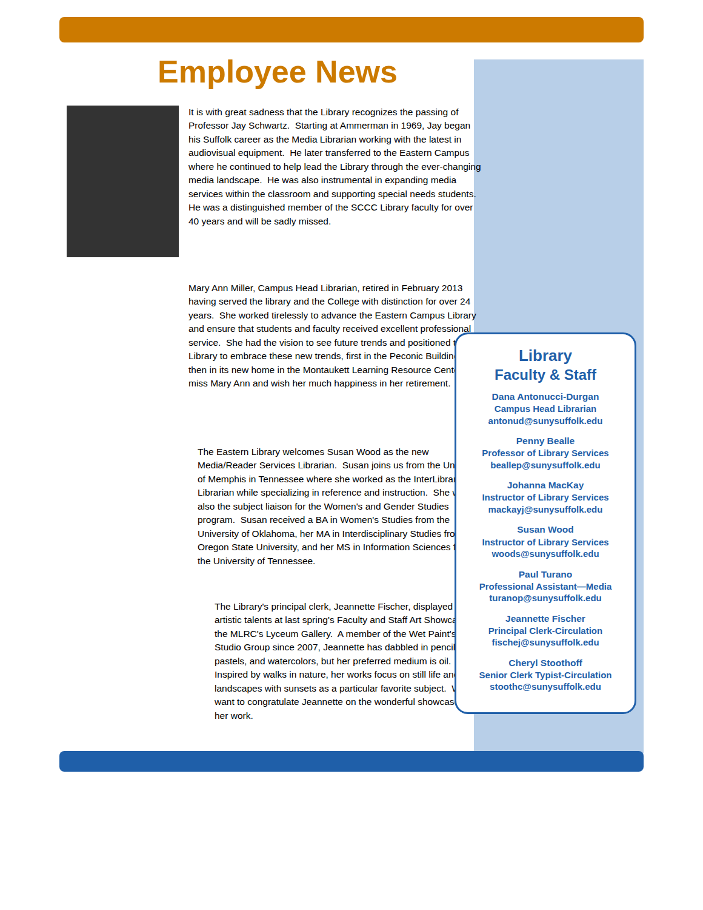Employee News
It is with great sadness that the Library recognizes the passing of Professor Jay Schwartz. Starting at Ammerman in 1969, Jay began his Suffolk career as the Media Librarian working with the latest in audiovisual equipment. He later transferred to the Eastern Campus where he continued to help lead the Library through the ever-changing media landscape. He was also instrumental in expanding media services within the classroom and supporting special needs students. He was a distinguished member of the SCCC Library faculty for over 40 years and will be sadly missed.
Mary Ann Miller, Campus Head Librarian, retired in February 2013 having served the library and the College with distinction for over 24 years. She worked tirelessly to advance the Eastern Campus Library and ensure that students and faculty received excellent professional service. She had the vision to see future trends and positioned the Library to embrace these new trends, first in the Peconic Building and then in its new home in the Montaukett Learning Resource Center. We miss Mary Ann and wish her much happiness in her retirement.
The Eastern Library welcomes Susan Wood as the new Media/Reader Services Librarian. Susan joins us from the University of Memphis in Tennessee where she worked as the InterLibrary Loan Librarian while specializing in reference and instruction. She was also the subject liaison for the Women's and Gender Studies program. Susan received a BA in Women's Studies from the University of Oklahoma, her MA in Interdisciplinary Studies from Oregon State University, and her MS in Information Sciences from the University of Tennessee.
The Library's principal clerk, Jeannette Fischer, displayed her artistic talents at last spring's Faculty and Staff Art Showcase at the MLRC's Lyceum Gallery. A member of the Wet Paint's Studio Group since 2007, Jeannette has dabbled in pencil, pastels, and watercolors, but her preferred medium is oil. Inspired by walks in nature, her works focus on still life and landscapes with sunsets as a particular favorite subject. We want to congratulate Jeannette on the wonderful showcase of her work.
Library
Faculty & Staff
Dana Antonucci-Durgan
Campus Head Librarian
antonud@sunysuffolk.edu
Penny Bealle
Professor of Library Services
beallep@sunysuffolk.edu
Johanna MacKay
Instructor of Library Services
mackayj@sunysuffolk.edu
Susan Wood
Instructor of Library Services
woods@sunysuffolk.edu
Paul Turano
Professional Assistant—Media
turanop@sunysuffolk.edu
Jeannette Fischer
Principal Clerk-Circulation
fischej@sunysuffolk.edu
Cheryl Stoothoff
Senior Clerk Typist-Circulation
stoothc@sunysuffolk.edu